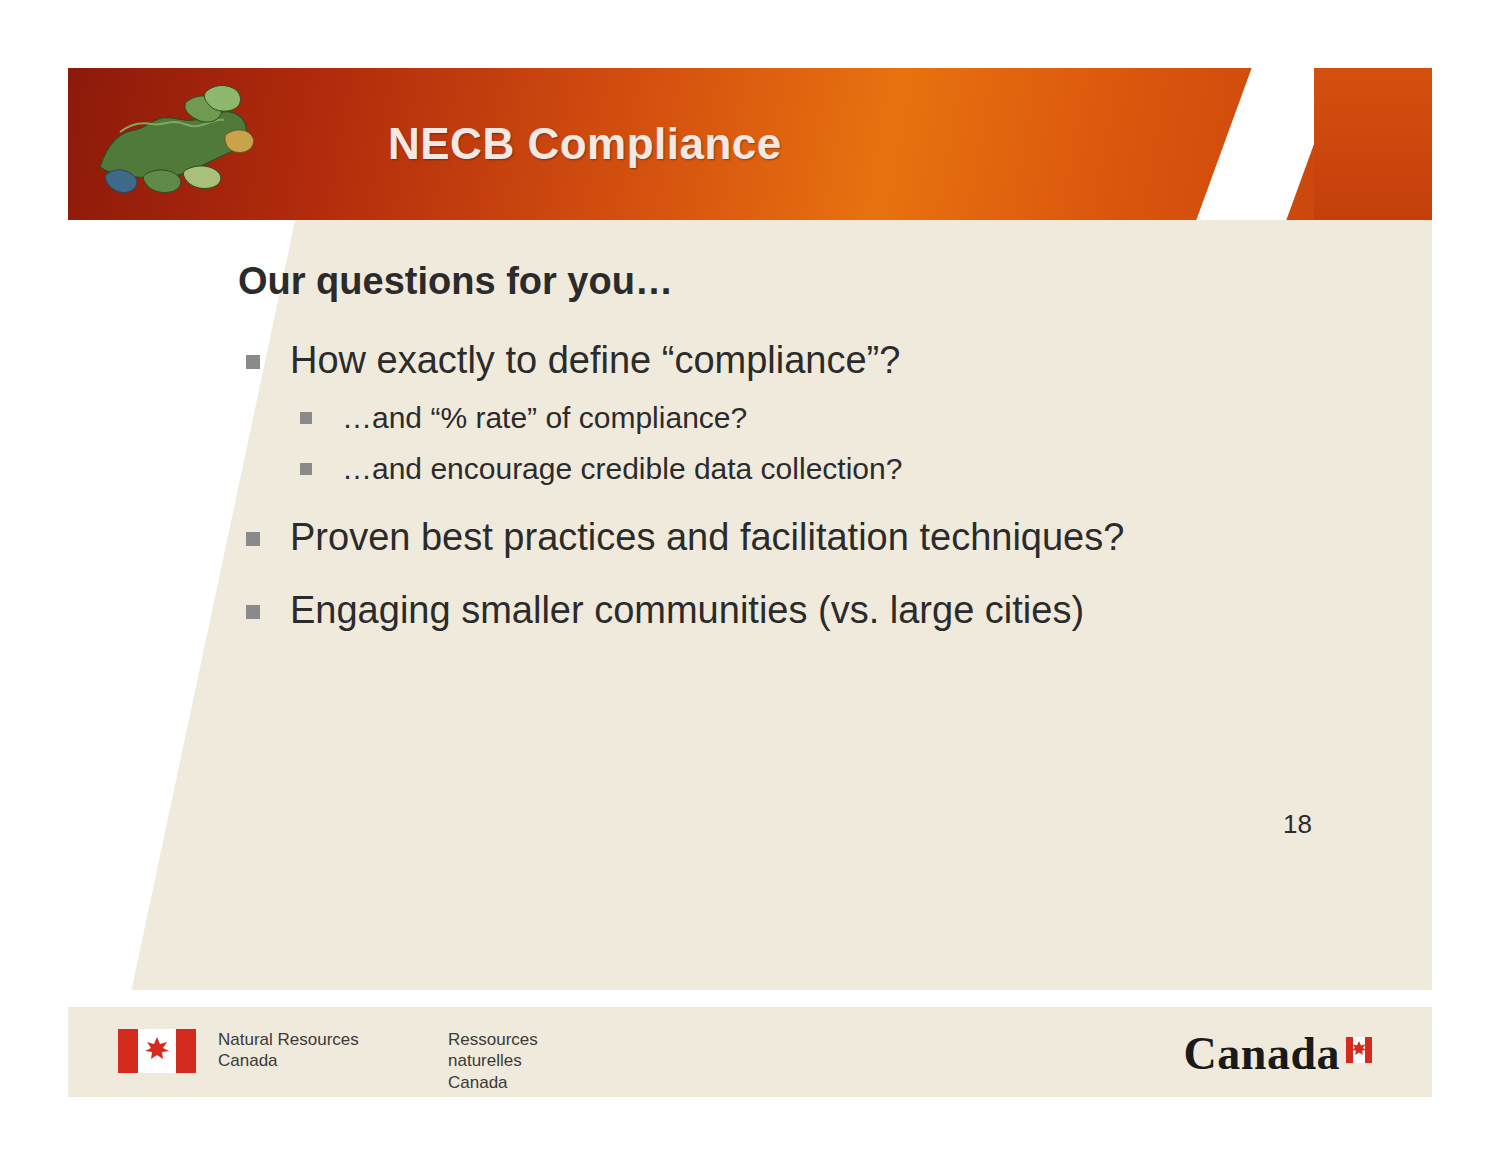NECB Compliance
Our questions for you…
How exactly to define “compliance”?
…and “% rate” of compliance?
…and encourage credible data collection?
Proven best practices and facilitation techniques?
Engaging smaller communities (vs. large cities)
18
Natural Resources
Canada Ressources naturelles
Canada
Canada